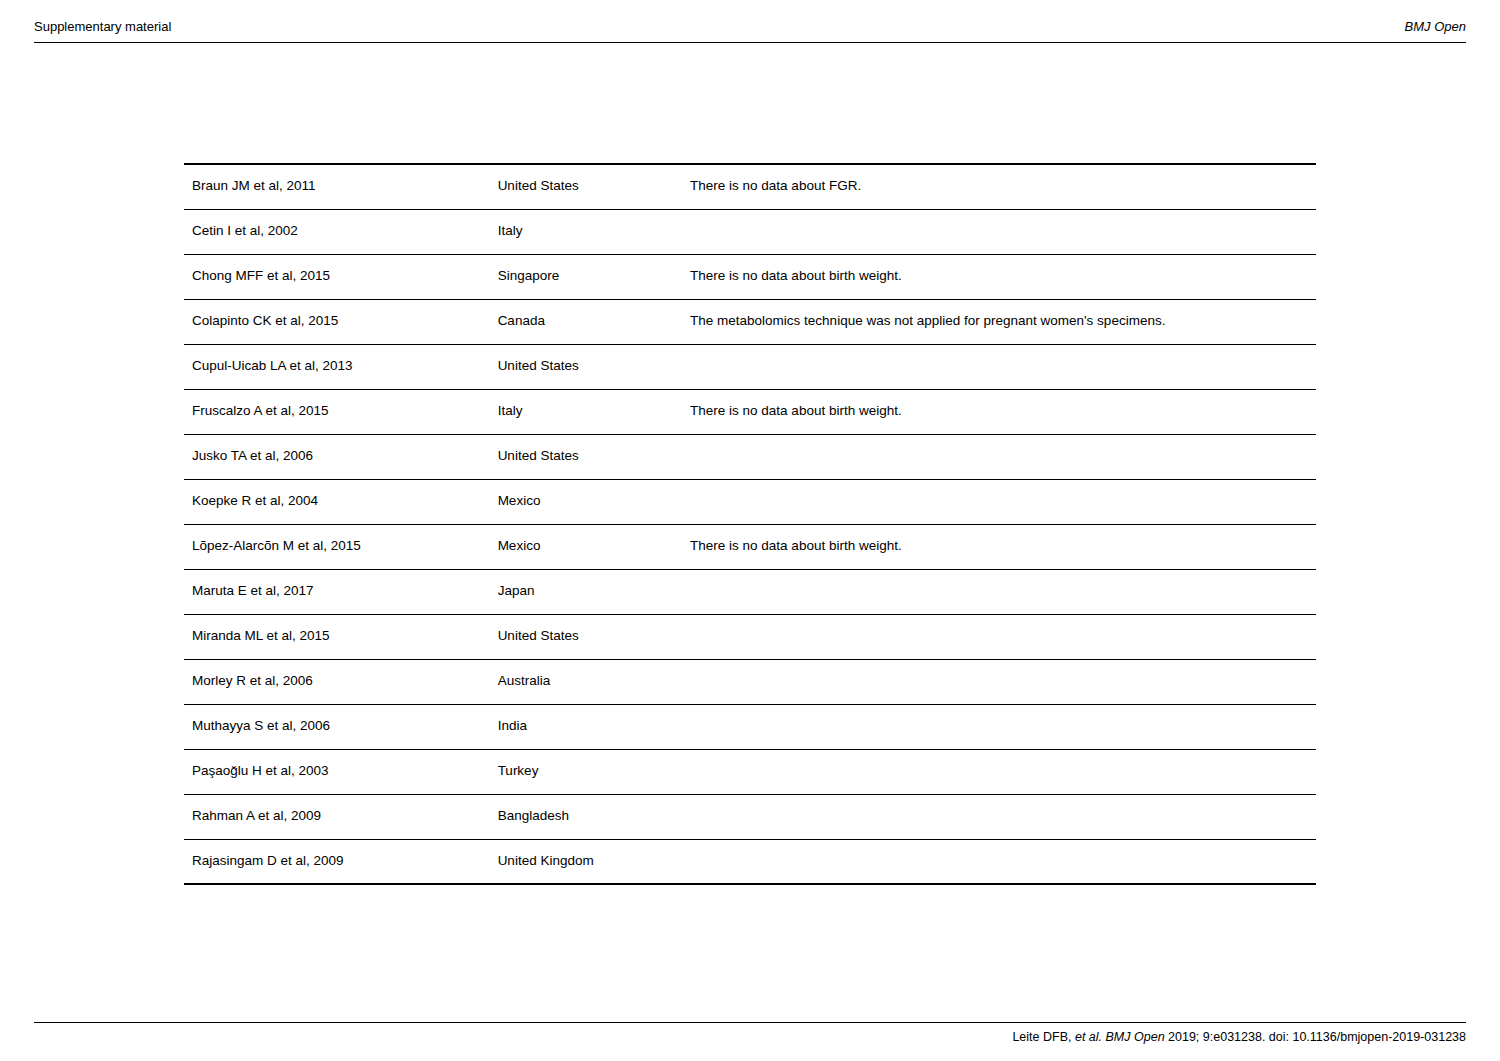Supplementary material
BMJ Open
| Braun JM et al, 2011 | United States | There is no data about FGR. |
| Cetin I et al, 2002 | Italy | |
| Chong MFF et al, 2015 | Singapore | There is no data about birth weight. |
| Colapinto CK et al, 2015 | Canada | The metabolomics technique was not applied for pregnant women's specimens. |
| Cupul-Uicab LA et al, 2013 | United States | |
| Fruscalzo A et al, 2015 | Italy | There is no data about birth weight. |
| Jusko TA et al, 2006 | United States | |
| Koepke R et al, 2004 | Mexico | |
| Lõpez-Alarcõn M et al, 2015 | Mexico | There is no data about birth weight. |
| Maruta E et al, 2017 | Japan | |
| Miranda ML et al, 2015 | United States | |
| Morley R et al, 2006 | Australia | |
| Muthayya S et al, 2006 | India | |
| Paşaoğlu H et al, 2003 | Turkey | |
| Rahman A et al, 2009 | Bangladesh | |
| Rajasingam D et al, 2009 | United Kingdom | |
Leite DFB, et al. BMJ Open 2019; 9:e031238. doi: 10.1136/bmjopen-2019-031238